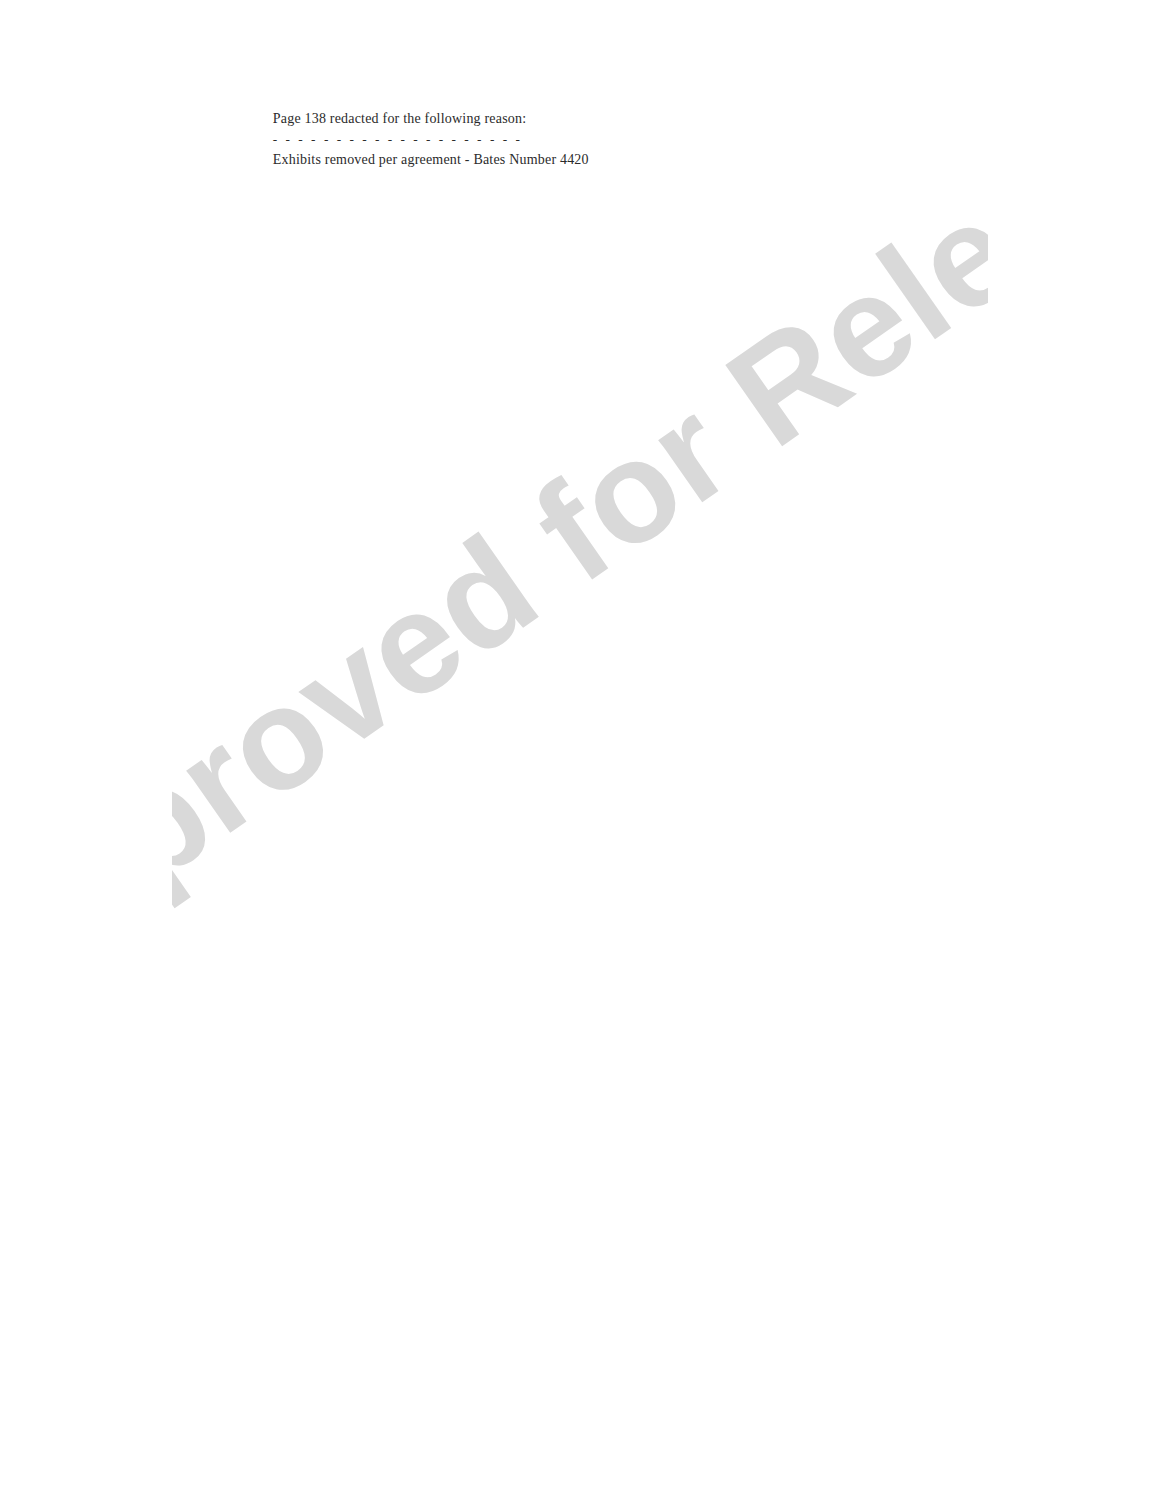Approved for Release
Page 138 redacted for the following reason: - - - - - - - - - - - - - - - - - - - - Exhibits removed per agreement - Bates Number 4420